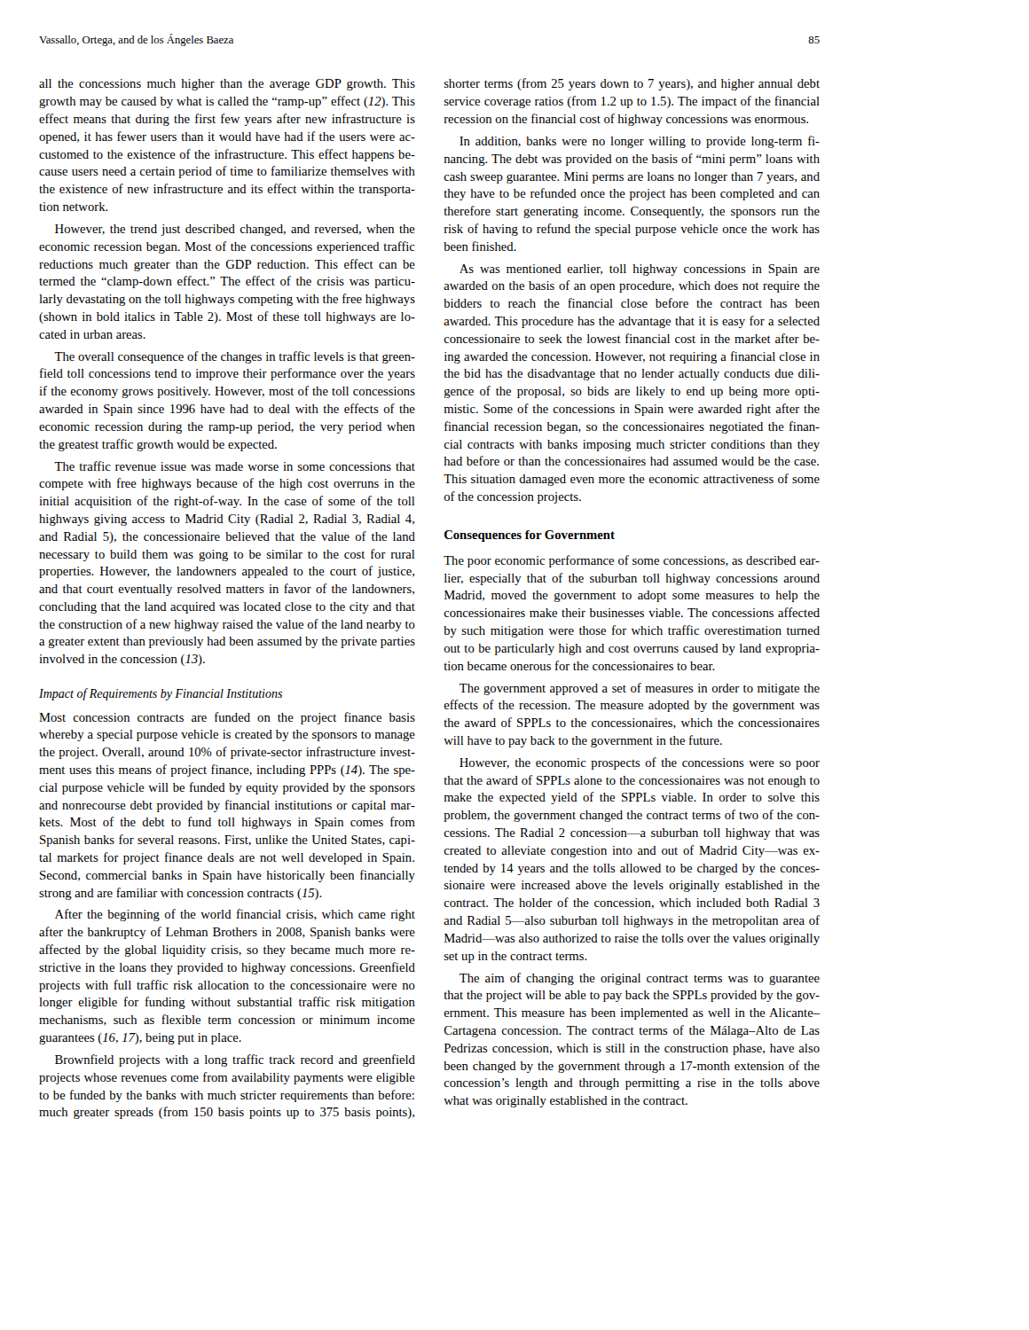Vassallo, Ortega, and de los Ángeles Baeza 85
all the concessions much higher than the average GDP growth. This growth may be caused by what is called the “ramp-up” effect (12). This effect means that during the first few years after new infrastructure is opened, it has fewer users than it would have had if the users were accustomed to the existence of the infrastructure. This effect happens because users need a certain period of time to familiarize themselves with the existence of new infrastructure and its effect within the transportation network.
However, the trend just described changed, and reversed, when the economic recession began. Most of the concessions experienced traffic reductions much greater than the GDP reduction. This effect can be termed the “clamp-down effect.” The effect of the crisis was particularly devastating on the toll highways competing with the free highways (shown in bold italics in Table 2). Most of these toll highways are located in urban areas.
The overall consequence of the changes in traffic levels is that greenfield toll concessions tend to improve their performance over the years if the economy grows positively. However, most of the toll concessions awarded in Spain since 1996 have had to deal with the effects of the economic recession during the ramp-up period, the very period when the greatest traffic growth would be expected.
The traffic revenue issue was made worse in some concessions that compete with free highways because of the high cost overruns in the initial acquisition of the right-of-way. In the case of some of the toll highways giving access to Madrid City (Radial 2, Radial 3, Radial 4, and Radial 5), the concessionaire believed that the value of the land necessary to build them was going to be similar to the cost for rural properties. However, the landowners appealed to the court of justice, and that court eventually resolved matters in favor of the landowners, concluding that the land acquired was located close to the city and that the construction of a new highway raised the value of the land nearby to a greater extent than previously had been assumed by the private parties involved in the concession (13).
Impact of Requirements by Financial Institutions
Most concession contracts are funded on the project finance basis whereby a special purpose vehicle is created by the sponsors to manage the project. Overall, around 10% of private-sector infrastructure investment uses this means of project finance, including PPPs (14). The special purpose vehicle will be funded by equity provided by the sponsors and nonrecourse debt provided by financial institutions or capital markets. Most of the debt to fund toll highways in Spain comes from Spanish banks for several reasons. First, unlike the United States, capital markets for project finance deals are not well developed in Spain. Second, commercial banks in Spain have historically been financially strong and are familiar with concession contracts (15).
After the beginning of the world financial crisis, which came right after the bankruptcy of Lehman Brothers in 2008, Spanish banks were affected by the global liquidity crisis, so they became much more restrictive in the loans they provided to highway concessions. Greenfield projects with full traffic risk allocation to the concessionaire were no longer eligible for funding without substantial traffic risk mitigation mechanisms, such as flexible term concession or minimum income guarantees (16, 17), being put in place.
Brownfield projects with a long traffic track record and greenfield projects whose revenues come from availability payments were eligible to be funded by the banks with much stricter requirements than before: much greater spreads (from 150 basis points up to 375 basis points), shorter terms (from 25 years down to 7 years), and higher annual debt service coverage ratios (from 1.2 up to 1.5). The impact of the financial recession on the financial cost of highway concessions was enormous.
In addition, banks were no longer willing to provide long-term financing. The debt was provided on the basis of “mini perm” loans with cash sweep guarantee. Mini perms are loans no longer than 7 years, and they have to be refunded once the project has been completed and can therefore start generating income. Consequently, the sponsors run the risk of having to refund the special purpose vehicle once the work has been finished.
As was mentioned earlier, toll highway concessions in Spain are awarded on the basis of an open procedure, which does not require the bidders to reach the financial close before the contract has been awarded. This procedure has the advantage that it is easy for a selected concessionaire to seek the lowest financial cost in the market after being awarded the concession. However, not requiring a financial close in the bid has the disadvantage that no lender actually conducts due diligence of the proposal, so bids are likely to end up being more optimistic. Some of the concessions in Spain were awarded right after the financial recession began, so the concessionaires negotiated the financial contracts with banks imposing much stricter conditions than they had before or than the concessionaires had assumed would be the case. This situation damaged even more the economic attractiveness of some of the concession projects.
Consequences for Government
The poor economic performance of some concessions, as described earlier, especially that of the suburban toll highway concessions around Madrid, moved the government to adopt some measures to help the concessionaires make their businesses viable. The concessions affected by such mitigation were those for which traffic overestimation turned out to be particularly high and cost overruns caused by land expropriation became onerous for the concessionaires to bear.
The government approved a set of measures in order to mitigate the effects of the recession. The measure adopted by the government was the award of SPPLs to the concessionaires, which the concessionaires will have to pay back to the government in the future.
However, the economic prospects of the concessions were so poor that the award of SPPLs alone to the concessionaires was not enough to make the expected yield of the SPPLs viable. In order to solve this problem, the government changed the contract terms of two of the concessions. The Radial 2 concession—a suburban toll highway that was created to alleviate congestion into and out of Madrid City—was extended by 14 years and the tolls allowed to be charged by the concessionaire were increased above the levels originally established in the contract. The holder of the concession, which included both Radial 3 and Radial 5—also suburban toll highways in the metropolitan area of Madrid—was also authorized to raise the tolls over the values originally set up in the contract terms.
The aim of changing the original contract terms was to guarantee that the project will be able to pay back the SPPLs provided by the government. This measure has been implemented as well in the Alicante–Cartagena concession. The contract terms of the Málaga–Alto de Las Pedrizas concession, which is still in the construction phase, have also been changed by the government through a 17-month extension of the concession’s length and through permitting a rise in the tolls above what was originally established in the contract.